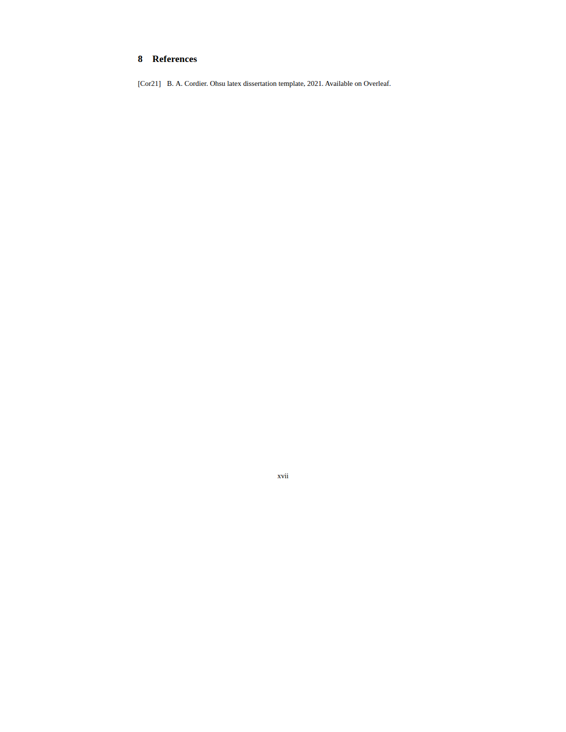8 References
[Cor21] B. A. Cordier. Ohsu latex dissertation template, 2021. Available on Overleaf.
xvii